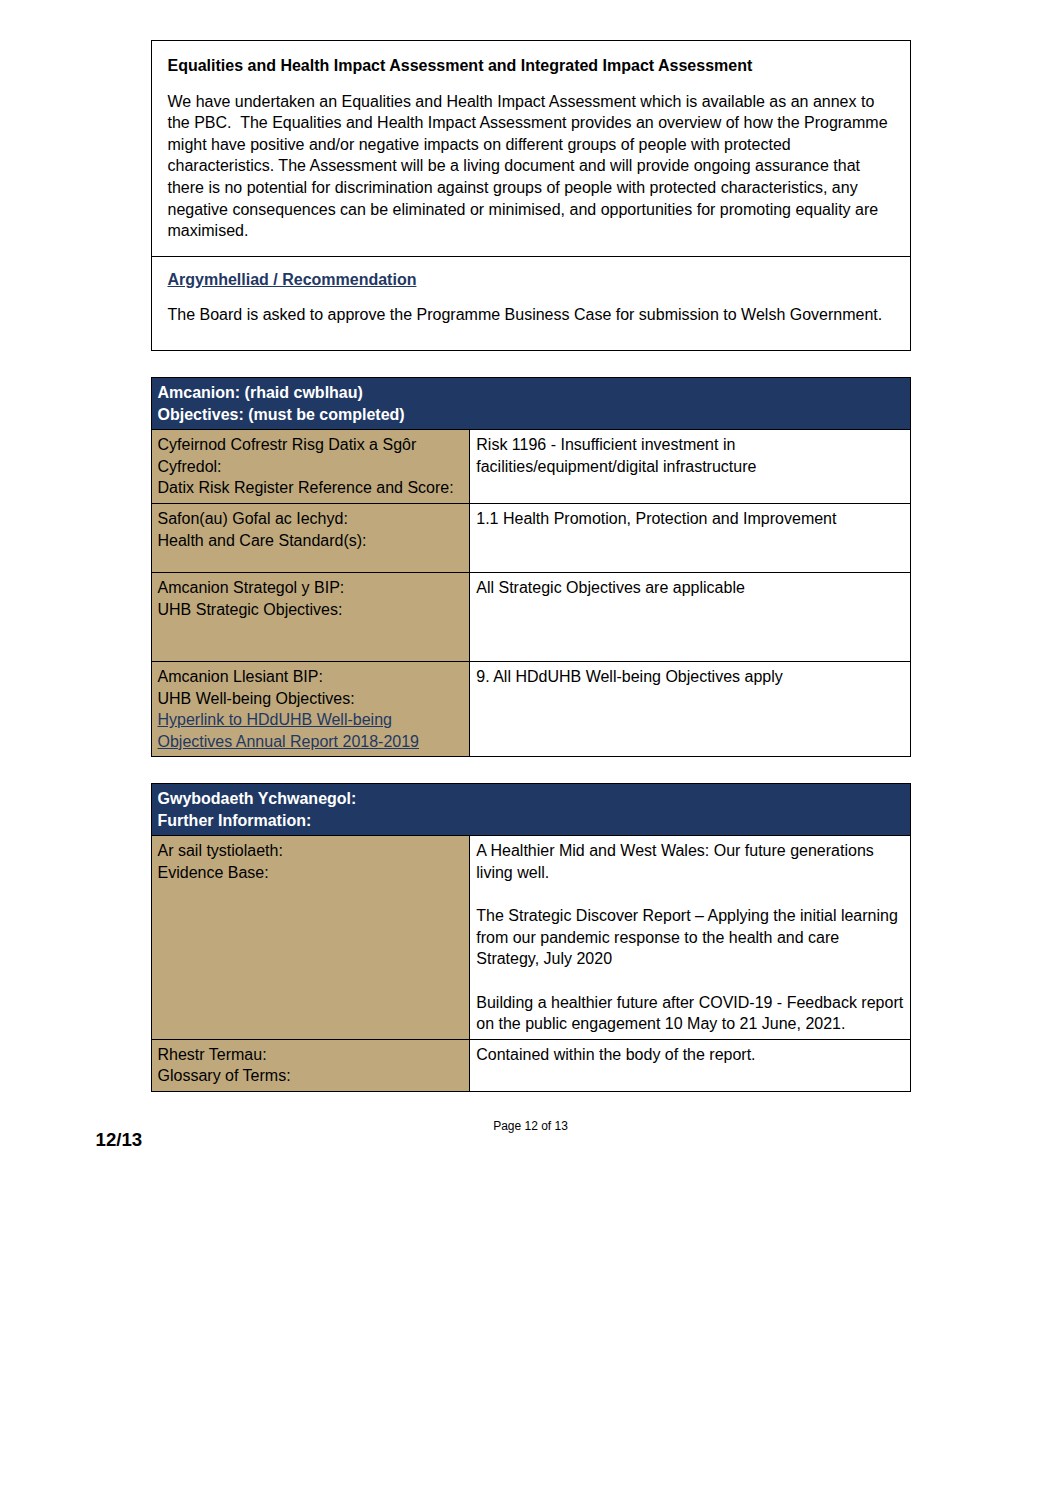Equalities and Health Impact Assessment and Integrated Impact Assessment
We have undertaken an Equalities and Health Impact Assessment which is available as an annex to the PBC. The Equalities and Health Impact Assessment provides an overview of how the Programme might have positive and/or negative impacts on different groups of people with protected characteristics. The Assessment will be a living document and will provide ongoing assurance that there is no potential for discrimination against groups of people with protected characteristics, any negative consequences can be eliminated or minimised, and opportunities for promoting equality are maximised.
Argymhelliad / Recommendation
The Board is asked to approve the Programme Business Case for submission to Welsh Government.
| Amcanion: (rhaid cwblhau) Objectives: (must be completed) |
| Cyfeirnod Cofrestr Risg Datix a Sgôr Cyfredol: Datix Risk Register Reference and Score: | Risk 1196 - Insufficient investment in facilities/equipment/digital infrastructure |
| Safon(au) Gofal ac Iechyd: Health and Care Standard(s): | 1.1 Health Promotion, Protection and Improvement |
| Amcanion Strategol y BIP: UHB Strategic Objectives: | All Strategic Objectives are applicable |
| Amcanion Llesiant BIP: UHB Well-being Objectives: Hyperlink to HDdUHB Well-being Objectives Annual Report 2018-2019 | 9. All HDdUHB Well-being Objectives apply |
| Gwybodaeth Ychwanegol: Further Information: |
| Ar sail tystiolaeth: Evidence Base: | A Healthier Mid and West Wales: Our future generations living well. The Strategic Discover Report – Applying the initial learning from our pandemic response to the health and care Strategy, July 2020 Building a healthier future after COVID-19 - Feedback report on the public engagement 10 May to 21 June, 2021. |
| Rhestr Termau: Glossary of Terms: | Contained within the body of the report. |
Page 12 of 13
12/13